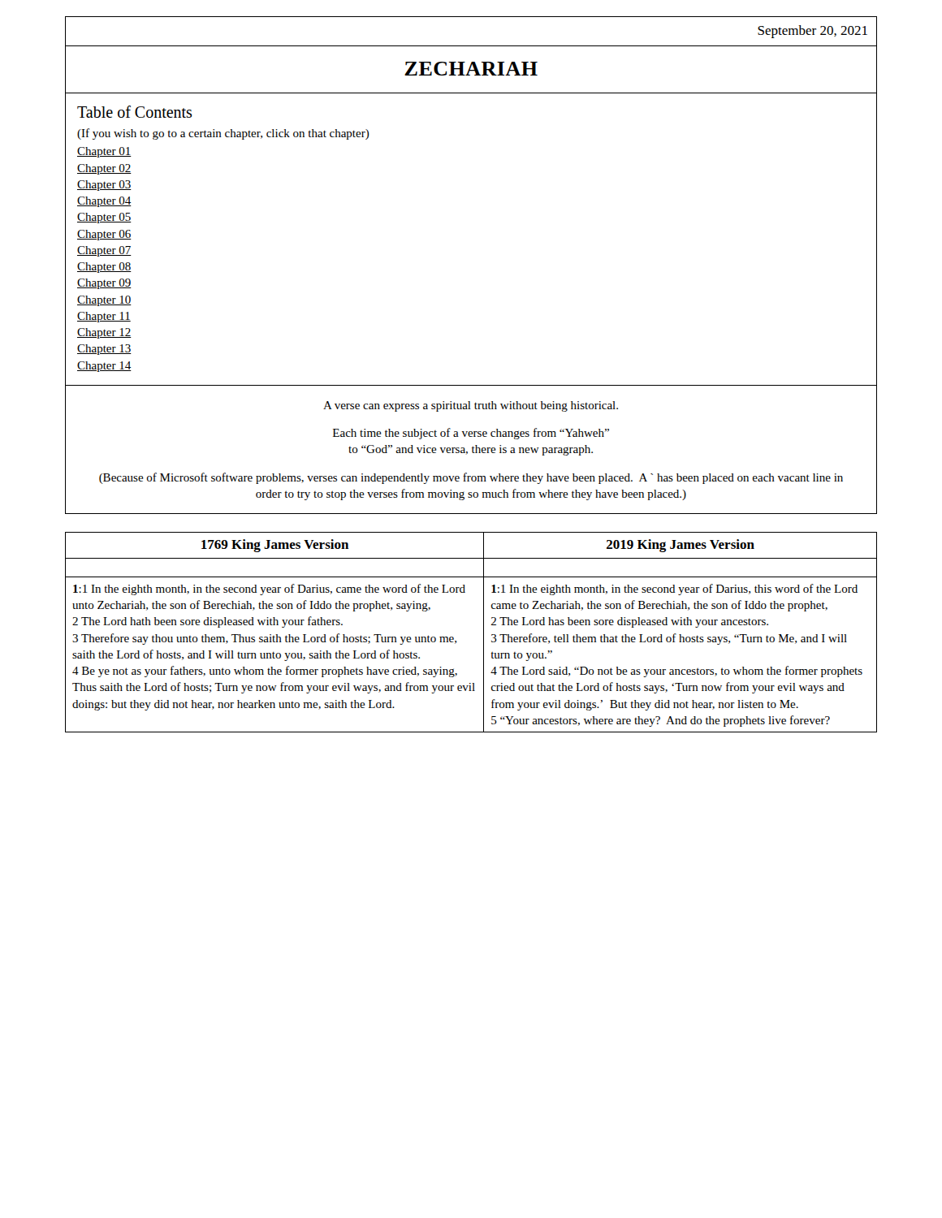September 20, 2021
ZECHARIAH
Table of Contents
(If you wish to go to a certain chapter, click on that chapter)
Chapter 01
Chapter 02
Chapter 03
Chapter 04
Chapter 05
Chapter 06
Chapter 07
Chapter 08
Chapter 09
Chapter 10
Chapter 11
Chapter 12
Chapter 13
Chapter 14
A verse can express a spiritual truth without being historical.
Each time the subject of a verse changes from “Yahweh”
to “God” and vice versa, there is a new paragraph.
(Because of Microsoft software problems, verses can independently move from where they have been placed. A ` has been placed on each vacant line in order to try to stop the verses from moving so much from where they have been placed.)
| 1769 King James Version | 2019 King James Version |
| --- | --- |
| 1 :1 In the eighth month, in the second year of Darius, came the word of the Lord unto Zechariah, the son of Berechiah, the son of Iddo the prophet, saying, 2 The Lord hath been sore displeased with your fathers. 3 Therefore say thou unto them, Thus saith the Lord of hosts; Turn ye unto me, saith the Lord of hosts, and I will turn unto you, saith the Lord of hosts. 4 Be ye not as your fathers, unto whom the former prophets have cried, saying, Thus saith the Lord of hosts; Turn ye now from your evil ways, and from your evil doings: but they did not hear, nor hearken unto me, saith the Lord. | 1 :1 In the eighth month, in the second year of Darius, this word of the Lord came to Zechariah, the son of Berechiah, the son of Iddo the prophet, 2 The Lord has been sore displeased with your ancestors. 3 Therefore, tell them that the Lord of hosts says, “Turn to Me, and I will turn to you.” 4 The Lord said, “Do not be as your ancestors, to whom the former prophets cried out that the Lord of hosts says, ‘Turn now from your evil ways and from your evil doings.’ But they did not hear, nor listen to Me. 5 “Your ancestors, where are they? And do the prophets live forever? |